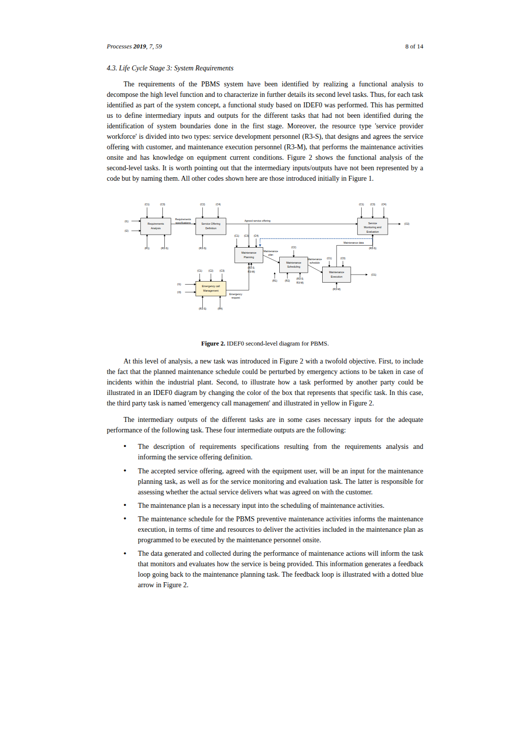Processes 2019, 7, 59
8 of 14
4.3. Life Cycle Stage 3: System Requirements
The requirements of the PBMS system have been identified by realizing a functional analysis to decompose the high level function and to characterize in further details its second level tasks. Thus, for each task identified as part of the system concept, a functional study based on IDEF0 was performed. This has permitted us to define intermediary inputs and outputs for the different tasks that had not been identified during the identification of system boundaries done in the first stage. Moreover, the resource type 'service provider workforce' is divided into two types: service development personnel (R3-S), that designs and agrees the service offering with customer, and maintenance execution personnel (R3-M), that performs the maintenance activities onsite and has knowledge on equipment current conditions. Figure 2 shows the functional analysis of the second-level tasks. It is worth pointing out that the intermediary inputs/outputs have not been represented by a code but by naming them. All other codes shown here are those introduced initially in Figure 1.
Requirements Analysis Service Offering Definition Maintenance Planning Maintenance Scheduling Maintenance Execution Service Monitoring and Evaluation Emergency call Management (C1) (C3) (C2) (C4) (C1) (C3) (C4) (I1) (I2) (R1) (R3-S) (R3-S) Requirements specifications Agreed service offering (C1) (C3) (C4) (R3-S; R3-M) Maintenance plan (C2) (R1) (R2) (R3-S; R3-M) Maintenance schedule (C1) (C3) (R3-M) (O1) Maintenance data (O2) (R3-S) (C1) (C2) (C3) (I1) (I3) Emergency request (R3-S) (R4)
Figure 2. IDEF0 second-level diagram for PBMS.
At this level of analysis, a new task was introduced in Figure 2 with a twofold objective. First, to include the fact that the planned maintenance schedule could be perturbed by emergency actions to be taken in case of incidents within the industrial plant. Second, to illustrate how a task performed by another party could be illustrated in an IDEF0 diagram by changing the color of the box that represents that specific task. In this case, the third party task is named 'emergency call management' and illustrated in yellow in Figure 2.
The intermediary outputs of the different tasks are in some cases necessary inputs for the adequate performance of the following task. These four intermediate outputs are the following:
The description of requirements specifications resulting from the requirements analysis and informing the service offering definition.
The accepted service offering, agreed with the equipment user, will be an input for the maintenance planning task, as well as for the service monitoring and evaluation task. The latter is responsible for assessing whether the actual service delivers what was agreed on with the customer.
The maintenance plan is a necessary input into the scheduling of maintenance activities.
The maintenance schedule for the PBMS preventive maintenance activities informs the maintenance execution, in terms of time and resources to deliver the activities included in the maintenance plan as programmed to be executed by the maintenance personnel onsite.
The data generated and collected during the performance of maintenance actions will inform the task that monitors and evaluates how the service is being provided. This information generates a feedback loop going back to the maintenance planning task. The feedback loop is illustrated with a dotted blue arrow in Figure 2.